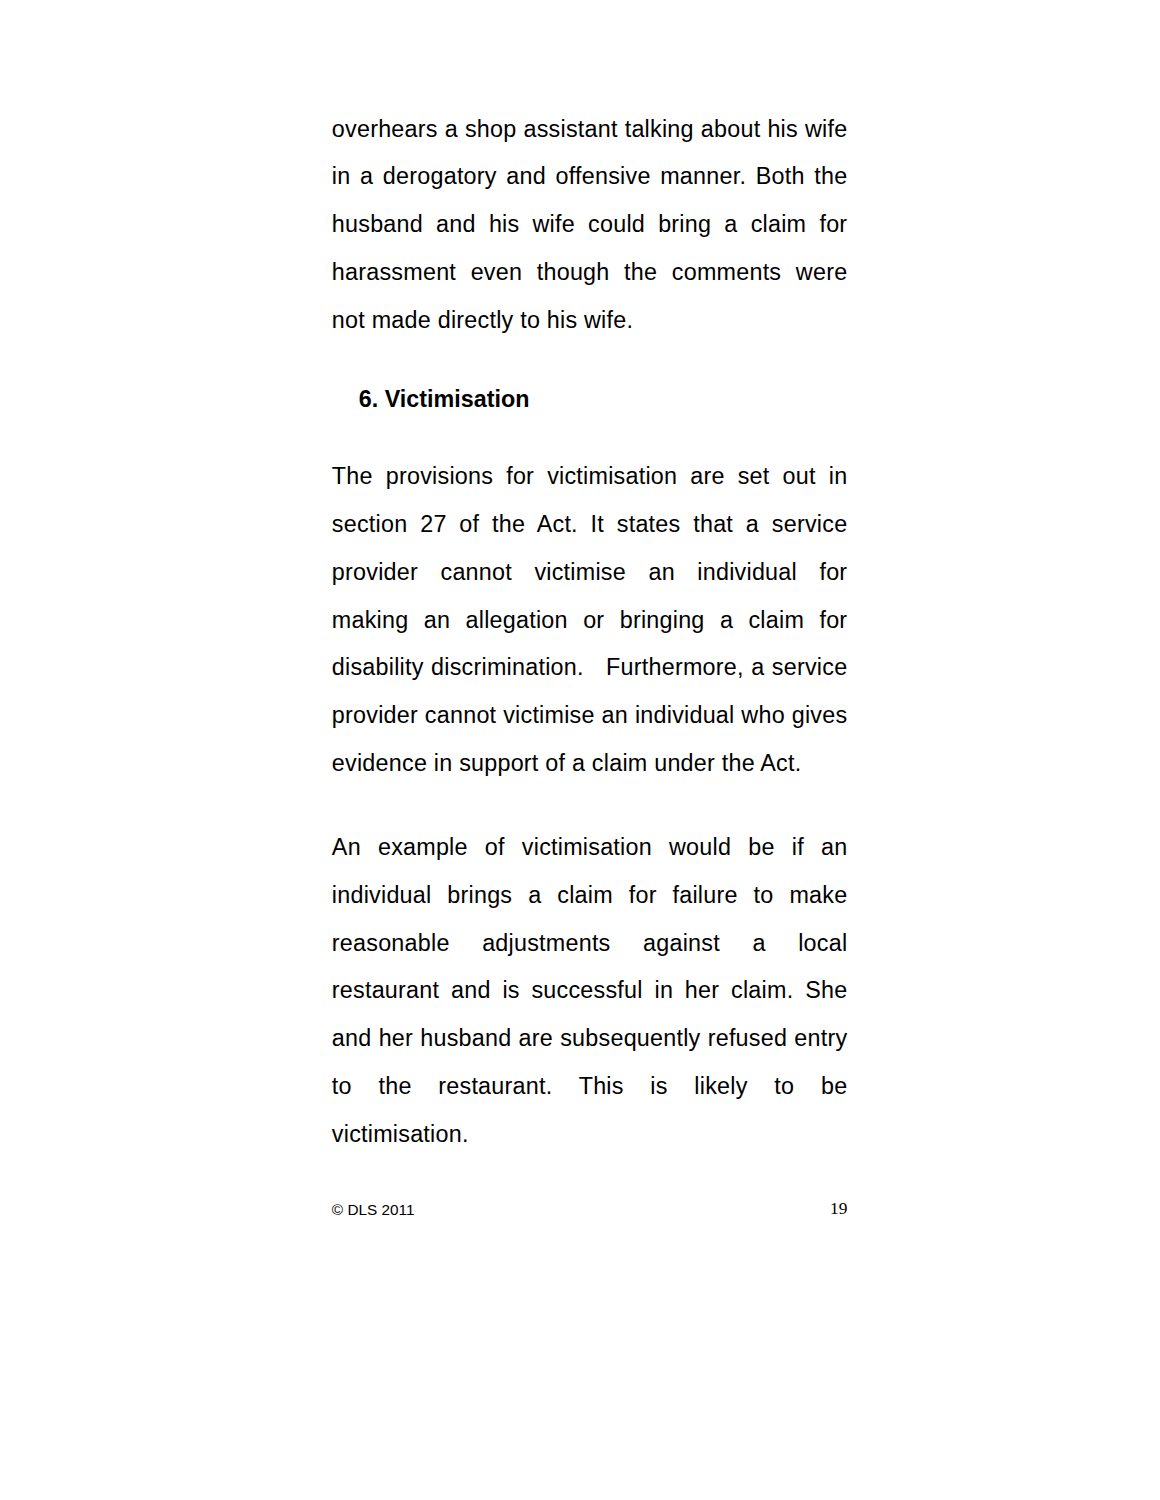overhears a shop assistant talking about his wife in a derogatory and offensive manner. Both the husband and his wife could bring a claim for harassment even though the comments were not made directly to his wife.
6. Victimisation
The provisions for victimisation are set out in section 27 of the Act. It states that a service provider cannot victimise an individual for making an allegation or bringing a claim for disability discrimination. Furthermore, a service provider cannot victimise an individual who gives evidence in support of a claim under the Act.
An example of victimisation would be if an individual brings a claim for failure to make reasonable adjustments against a local restaurant and is successful in her claim. She and her husband are subsequently refused entry to the restaurant. This is likely to be victimisation.
© DLS 2011 19